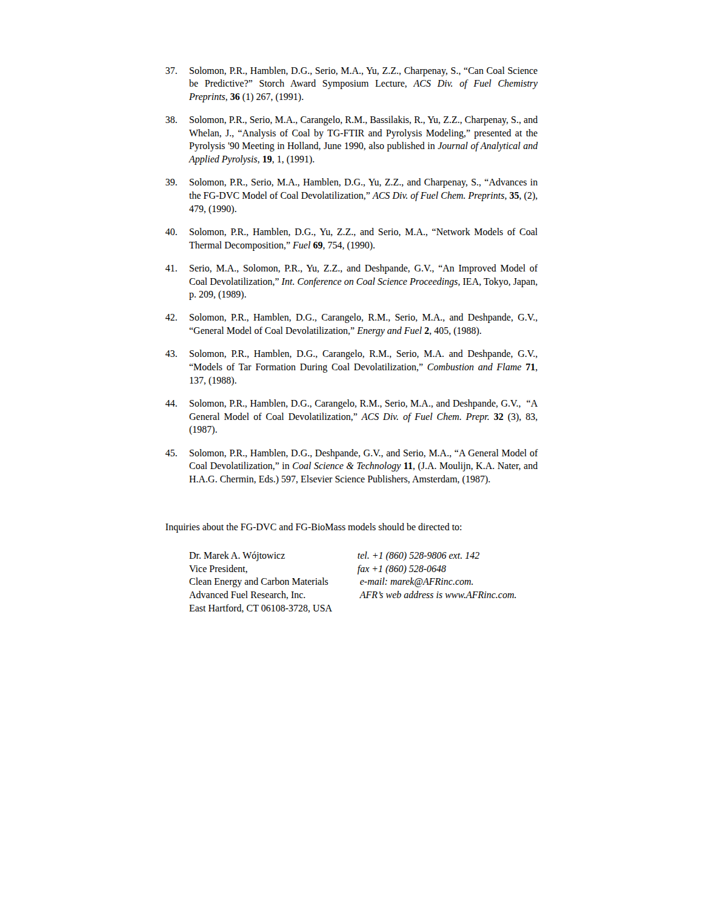37. Solomon, P.R., Hamblen, D.G., Serio, M.A., Yu, Z.Z., Charpenay, S., “Can Coal Science be Predictive?” Storch Award Symposium Lecture, ACS Div. of Fuel Chemistry Preprints, 36 (1) 267, (1991).
38. Solomon, P.R., Serio, M.A., Carangelo, R.M., Bassilakis, R., Yu, Z.Z., Charpenay, S., and Whelan, J., “Analysis of Coal by TG-FTIR and Pyrolysis Modeling,” presented at the Pyrolysis '90 Meeting in Holland, June 1990, also published in Journal of Analytical and Applied Pyrolysis, 19, 1, (1991).
39. Solomon, P.R., Serio, M.A., Hamblen, D.G., Yu, Z.Z., and Charpenay, S., “Advances in the FG-DVC Model of Coal Devolatilization,” ACS Div. of Fuel Chem. Preprints, 35, (2), 479, (1990).
40. Solomon, P.R., Hamblen, D.G., Yu, Z.Z., and Serio, M.A., “Network Models of Coal Thermal Decomposition,” Fuel 69, 754, (1990).
41. Serio, M.A., Solomon, P.R., Yu, Z.Z., and Deshpande, G.V., “An Improved Model of Coal Devolatilization,” Int. Conference on Coal Science Proceedings, IEA, Tokyo, Japan, p. 209, (1989).
42. Solomon, P.R., Hamblen, D.G., Carangelo, R.M., Serio, M.A., and Deshpande, G.V., “General Model of Coal Devolatilization,” Energy and Fuel 2, 405, (1988).
43. Solomon, P.R., Hamblen, D.G., Carangelo, R.M., Serio, M.A. and Deshpande, G.V., “Models of Tar Formation During Coal Devolatilization,” Combustion and Flame 71, 137, (1988).
44. Solomon, P.R., Hamblen, D.G., Carangelo, R.M., Serio, M.A., and Deshpande, G.V., “A General Model of Coal Devolatilization,” ACS Div. of Fuel Chem. Prepr. 32 (3), 83, (1987).
45. Solomon, P.R., Hamblen, D.G., Deshpande, G.V., and Serio, M.A., “A General Model of Coal Devolatilization,” in Coal Science & Technology 11, (J.A. Moulijn, K.A. Nater, and H.A.G. Chermin, Eds.) 597, Elsevier Science Publishers, Amsterdam, (1987).
Inquiries about the FG-DVC and FG-BioMass models should be directed to:
| Dr. Marek A. Wójtowicz | tel. +1 (860) 528-9806 ext. 142 |
| Vice President, | fax +1 (860) 528-0648 |
| Clean Energy and Carbon Materials | e-mail: marek@AFRinc.com. |
| Advanced Fuel Research, Inc. | AFR’s web address is www.AFRinc.com. |
| East Hartford, CT 06108-3728, USA | |